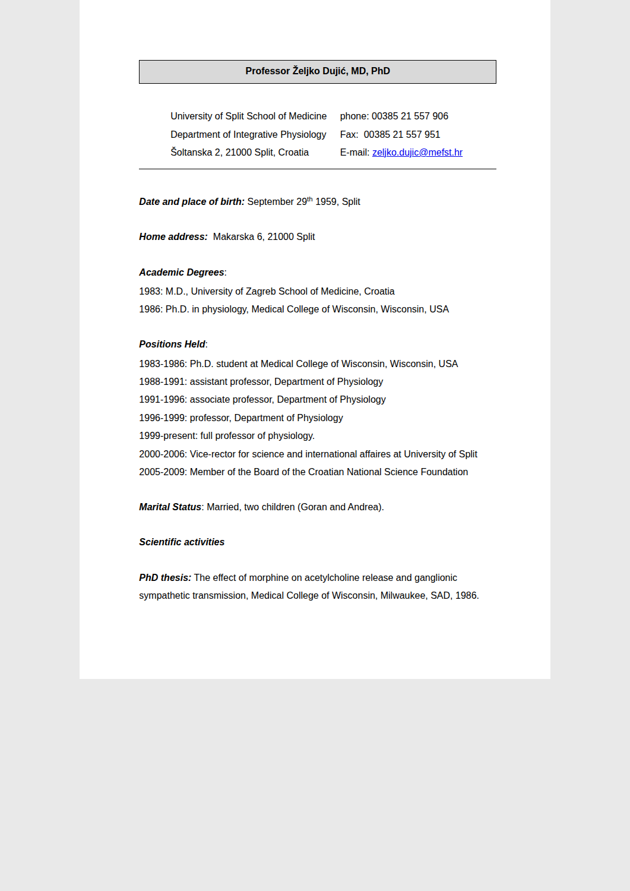Professor Željko Dujić, MD, PhD
| University of Split School of Medicine | phone: 00385 21 557 906 |
| Department of Integrative Physiology | Fax: 00385 21 557 951 |
| Šoltanska 2, 21000 Split, Croatia | E-mail: zeljko.dujic@mefst.hr |
Date and place of birth: September 29th 1959, Split
Home address: Makarska 6, 21000 Split
Academic Degrees:
1983: M.D., University of Zagreb School of Medicine, Croatia
1986: Ph.D. in physiology, Medical College of Wisconsin, Wisconsin, USA
Positions Held:
1983-1986: Ph.D. student at Medical College of Wisconsin, Wisconsin, USA
1988-1991: assistant professor, Department of Physiology
1991-1996: associate professor, Department of Physiology
1996-1999: professor, Department of Physiology
1999-present: full professor of physiology.
2000-2006: Vice-rector for science and international affaires at University of Split
2005-2009: Member of the Board of the Croatian National Science Foundation
Marital Status: Married, two children (Goran and Andrea).
Scientific activities
PhD thesis: The effect of morphine on acetylcholine release and ganglionic sympathetic transmission, Medical College of Wisconsin, Milwaukee, SAD, 1986.